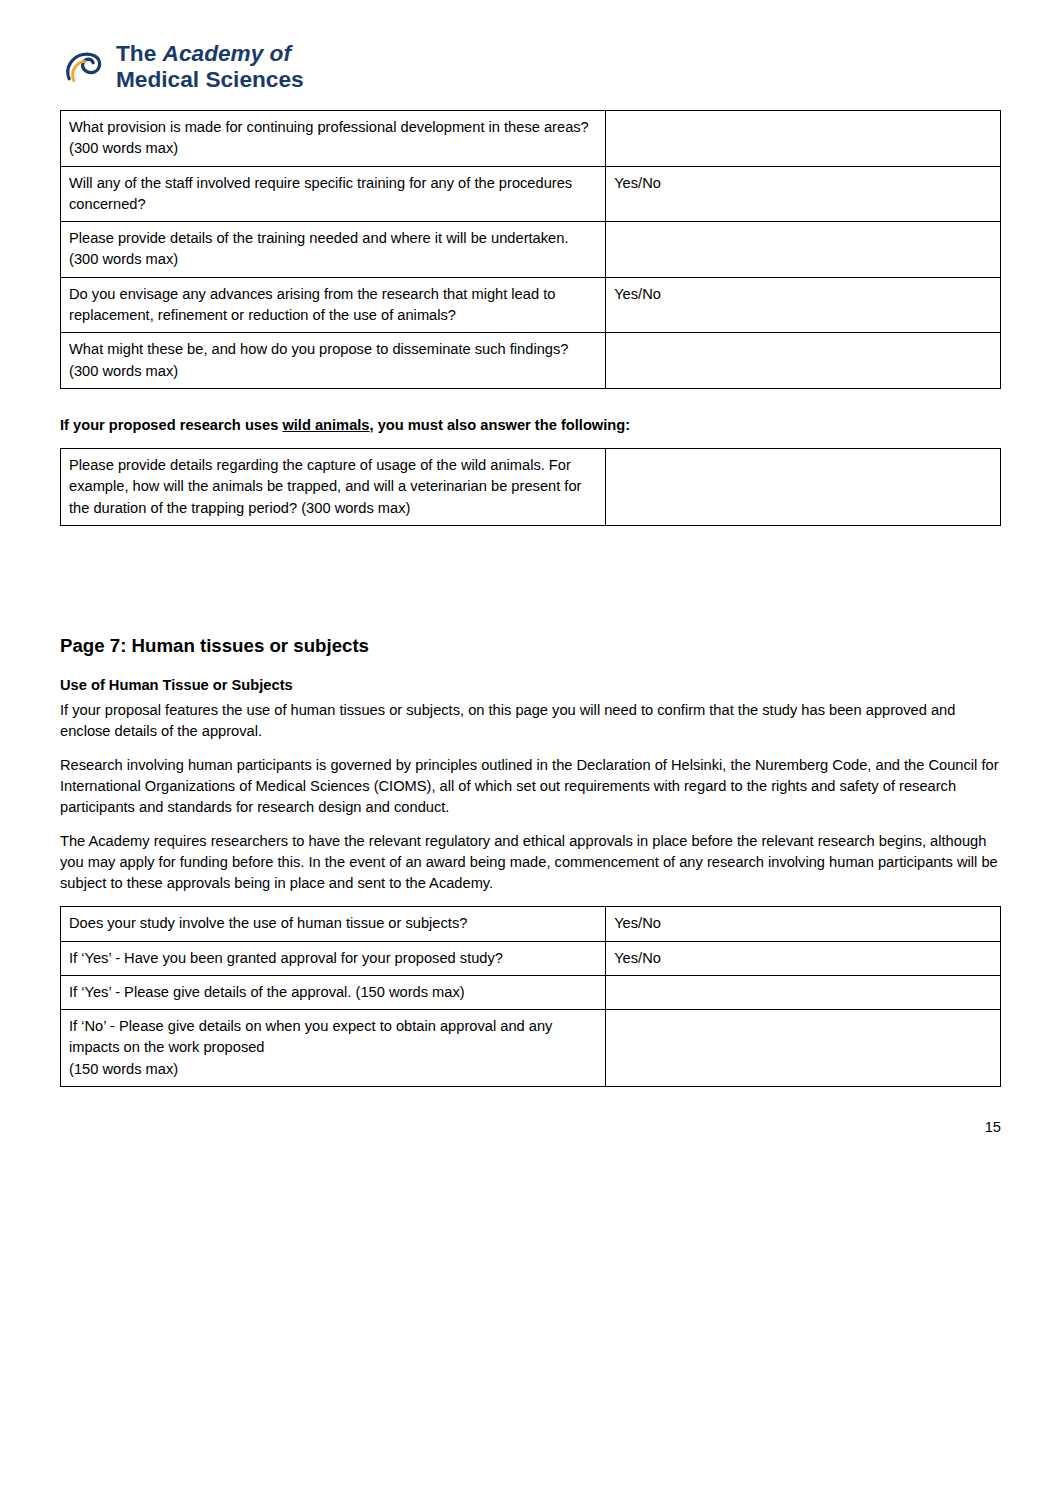The Academy of
Medical Sciences
| What provision is made for continuing professional development in these areas? (300 words max) | |
| Will any of the staff involved require specific training for any of the procedures concerned? | Yes/No |
| Please provide details of the training needed and where it will be undertaken. (300 words max) | |
| Do you envisage any advances arising from the research that might lead to replacement, refinement or reduction of the use of animals? | Yes/No |
| What might these be, and how do you propose to disseminate such findings? (300 words max) | |
If your proposed research uses wild animals, you must also answer the following:
| Please provide details regarding the capture of usage of the wild animals. For example, how will the animals be trapped, and will a veterinarian be present for the duration of the trapping period? (300 words max) | |
Page 7: Human tissues or subjects
Use of Human Tissue or Subjects
If your proposal features the use of human tissues or subjects, on this page you will need to confirm that the study has been approved and enclose details of the approval.
Research involving human participants is governed by principles outlined in the Declaration of Helsinki, the Nuremberg Code, and the Council for International Organizations of Medical Sciences (CIOMS), all of which set out requirements with regard to the rights and safety of research participants and standards for research design and conduct.
The Academy requires researchers to have the relevant regulatory and ethical approvals in place before the relevant research begins, although you may apply for funding before this. In the event of an award being made, commencement of any research involving human participants will be subject to these approvals being in place and sent to the Academy.
| Does your study involve the use of human tissue or subjects? | Yes/No |
| If ‘Yes’ - Have you been granted approval for your proposed study? | Yes/No |
| If ‘Yes’ - Please give details of the approval. (150 words max) | |
| If ‘No’ - Please give details on when you expect to obtain approval and any impacts on the work proposed (150 words max) | |
15